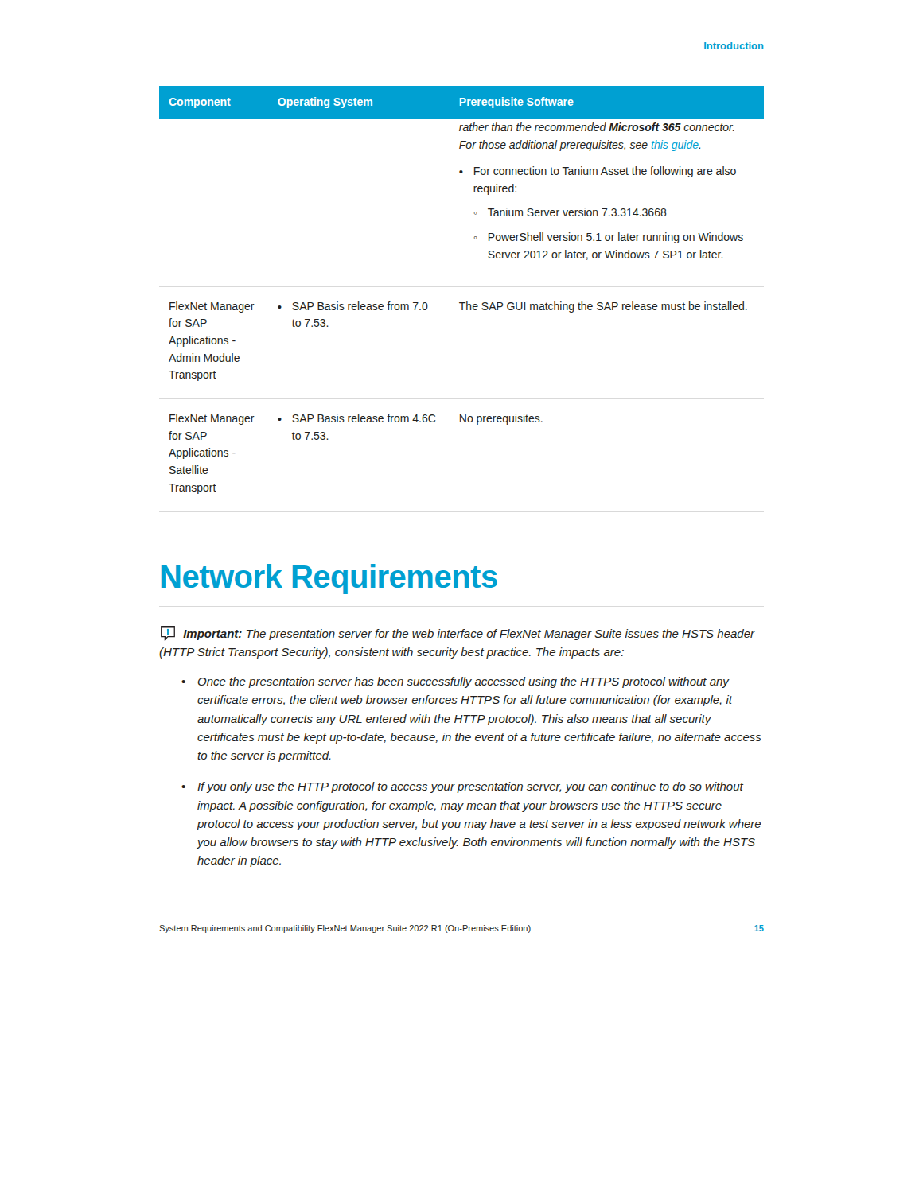Introduction
| Component | Operating System | Prerequisite Software |
| --- | --- | --- |
| | | rather than the recommended Microsoft 365 connector. For those additional prerequisites, see this guide . For connection to Tanium Asset the following are also required: Tanium Server version 7.3.314.3668 PowerShell version 5.1 or later running on Windows Server 2012 or later, or Windows 7 SP1 or later. |
| FlexNet Manager for SAP Applications - Admin Module Transport | SAP Basis release from 7.0 to 7.53. | The SAP GUI matching the SAP release must be installed. |
| FlexNet Manager for SAP Applications - Satellite Transport | SAP Basis release from 4.6C to 7.53. | No prerequisites. |
Network Requirements
Important: The presentation server for the web interface of FlexNet Manager Suite issues the HSTS header (HTTP Strict Transport Security), consistent with security best practice. The impacts are:
Once the presentation server has been successfully accessed using the HTTPS protocol without any certificate errors, the client web browser enforces HTTPS for all future communication (for example, it automatically corrects any URL entered with the HTTP protocol). This also means that all security certificates must be kept up-to-date, because, in the event of a future certificate failure, no alternate access to the server is permitted.
If you only use the HTTP protocol to access your presentation server, you can continue to do so without impact. A possible configuration, for example, may mean that your browsers use the HTTPS secure protocol to access your production server, but you may have a test server in a less exposed network where you allow browsers to stay with HTTP exclusively. Both environments will function normally with the HSTS header in place.
System Requirements and Compatibility FlexNet Manager Suite 2022 R1 (On-Premises Edition) 15